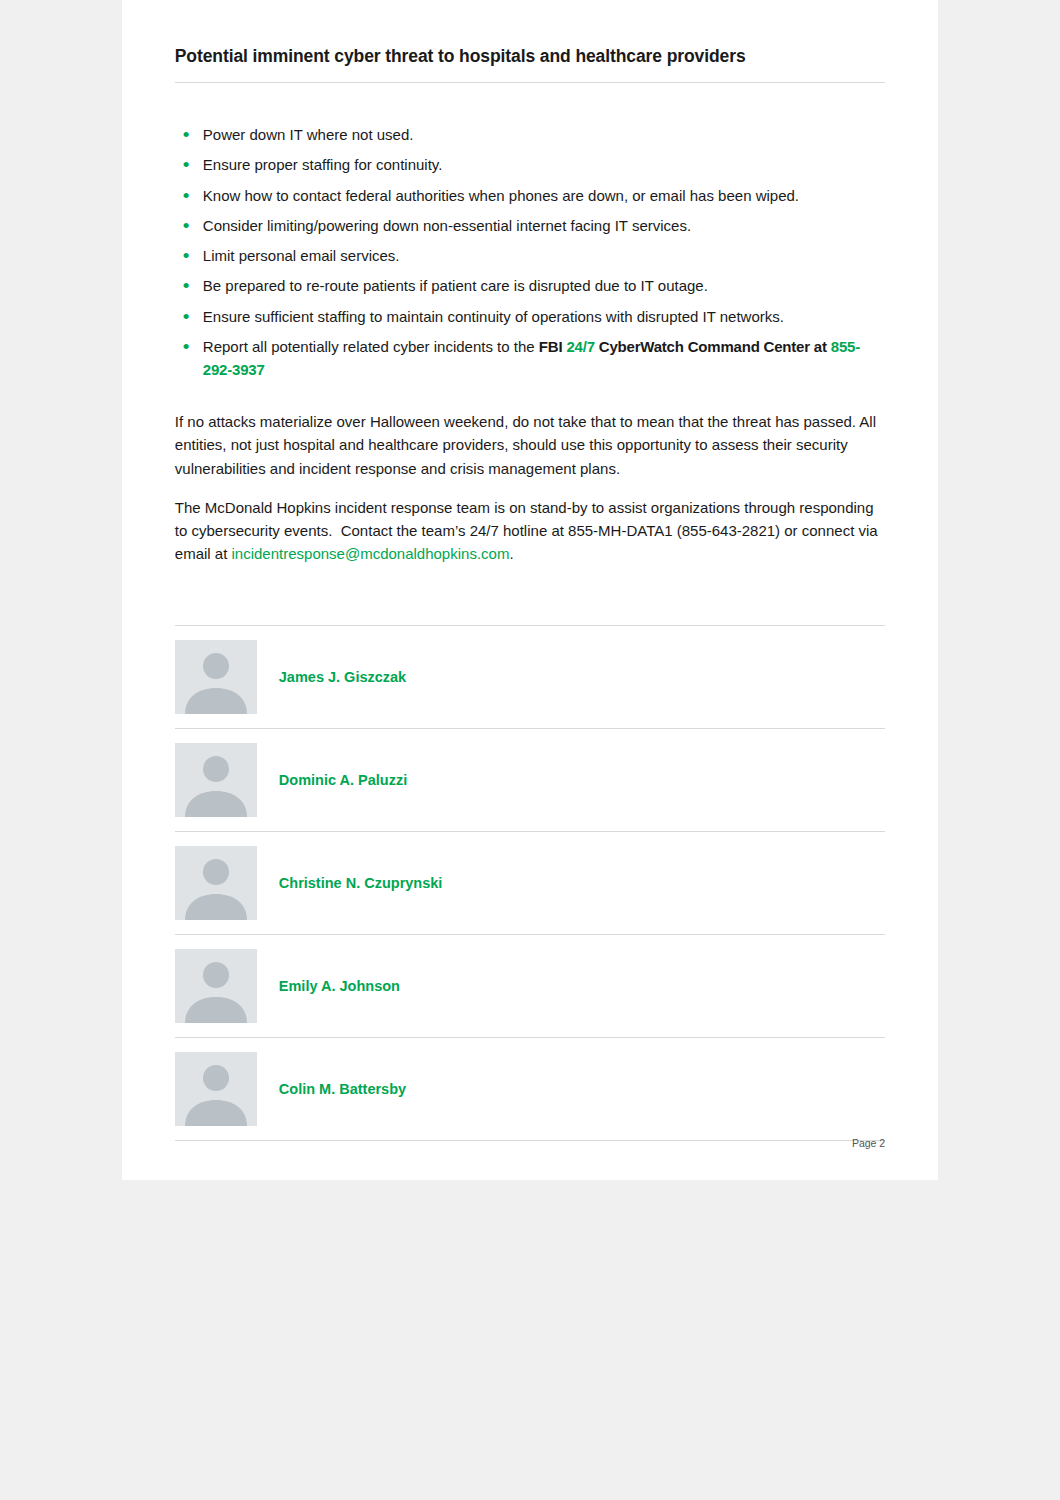Potential imminent cyber threat to hospitals and healthcare providers
Power down IT where not used.
Ensure proper staffing for continuity.
Know how to contact federal authorities when phones are down, or email has been wiped.
Consider limiting/powering down non-essential internet facing IT services.
Limit personal email services.
Be prepared to re-route patients if patient care is disrupted due to IT outage.
Ensure sufficient staffing to maintain continuity of operations with disrupted IT networks.
Report all potentially related cyber incidents to the FBI 24/7 CyberWatch Command Center at 855-292-3937
If no attacks materialize over Halloween weekend, do not take that to mean that the threat has passed. All entities, not just hospital and healthcare providers, should use this opportunity to assess their security vulnerabilities and incident response and crisis management plans.
The McDonald Hopkins incident response team is on stand-by to assist organizations through responding to cybersecurity events. Contact the team’s 24/7 hotline at 855-MH-DATA1 (855-643-2821) or connect via email at incidentresponse@mcdonaldhopkins.com.
James J. Giszczak
Dominic A. Paluzzi
Christine N. Czuprynski
Emily A. Johnson
Colin M. Battersby
Page 2